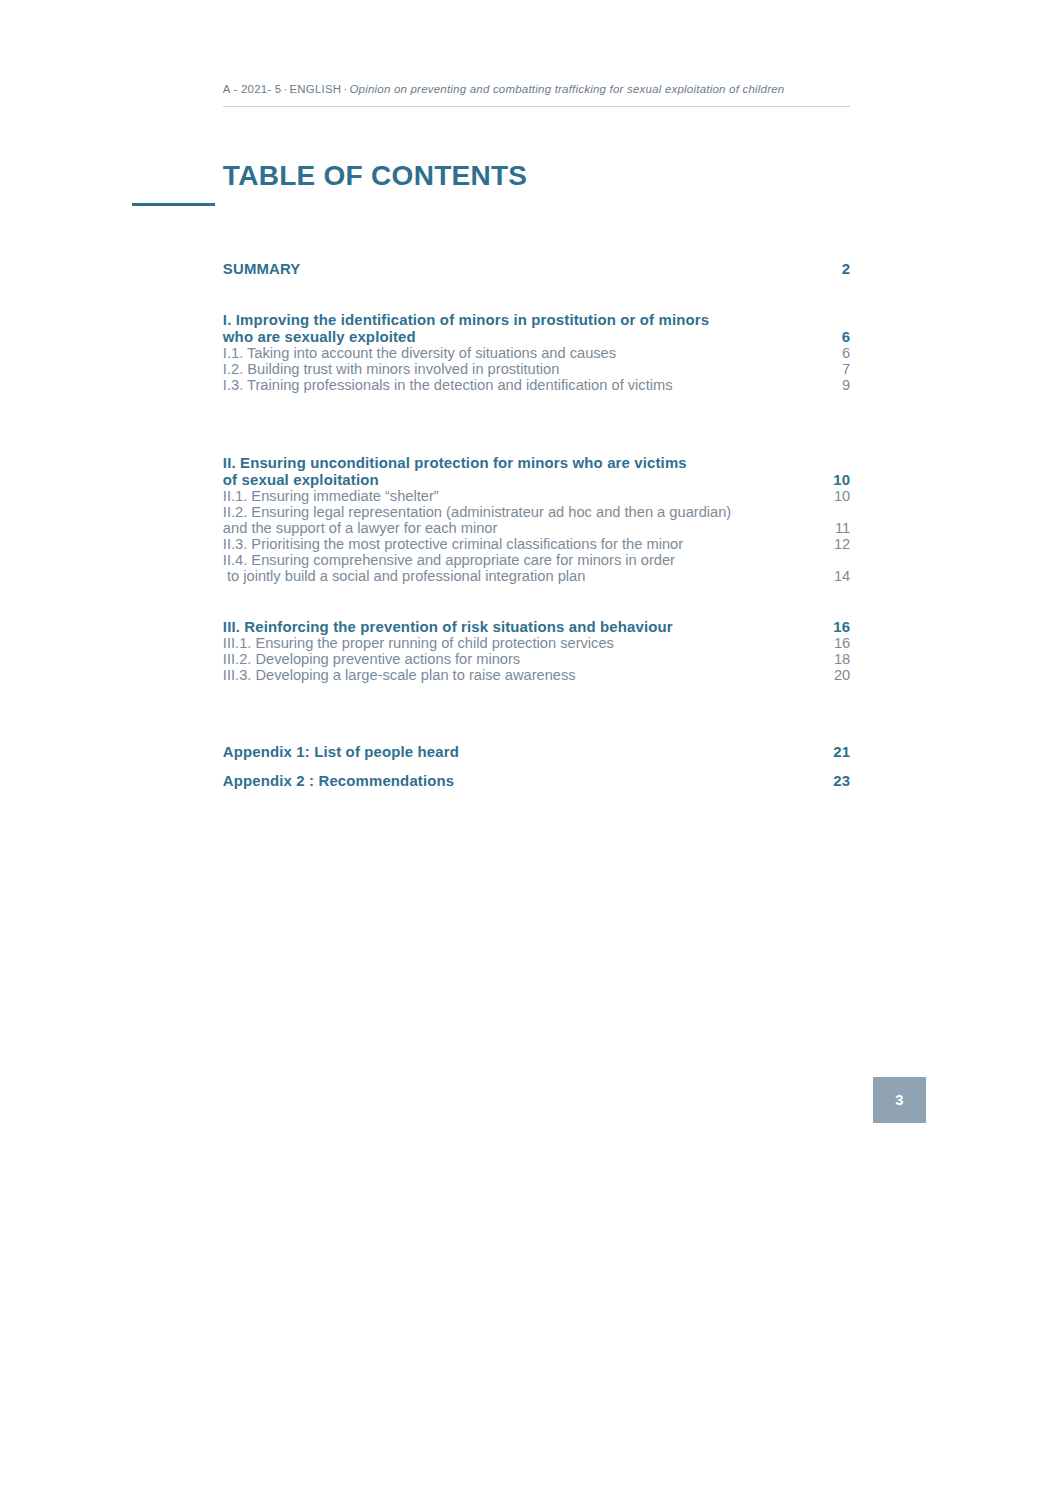A - 2021- 5·ENGLISH·Opinion on preventing and combatting trafficking for sexual exploitation of children
TABLE OF CONTENTS
SUMMARY
2
I. Improving the identification of minors in prostitution or of minors
who are sexually exploited
6
I.1. Taking into account the diversity of situations and causes
6
I.2. Building trust with minors involved in prostitution
7
I.3. Training professionals in the detection and identification of victims
9
II. Ensuring unconditional protection for minors who are victims
of sexual exploitation
10
II.1. Ensuring immediate “shelter”
10
II.2. Ensuring legal representation (administrateur ad hoc and then a guardian)
and the support of a lawyer for each minor
11
II.3. Prioritising the most protective criminal classifications for the minor
12
II.4. Ensuring comprehensive and appropriate care for minors in order
to jointly build a social and professional integration plan
14
III. Reinforcing the prevention of risk situations and behaviour
16
III.1. Ensuring the proper running of child protection services
16
III.2. Developing preventive actions for minors
18
III.3. Developing a large-scale plan to raise awareness
20
Appendix 1: List of people heard
21
Appendix 2 : Recommendations
23
3